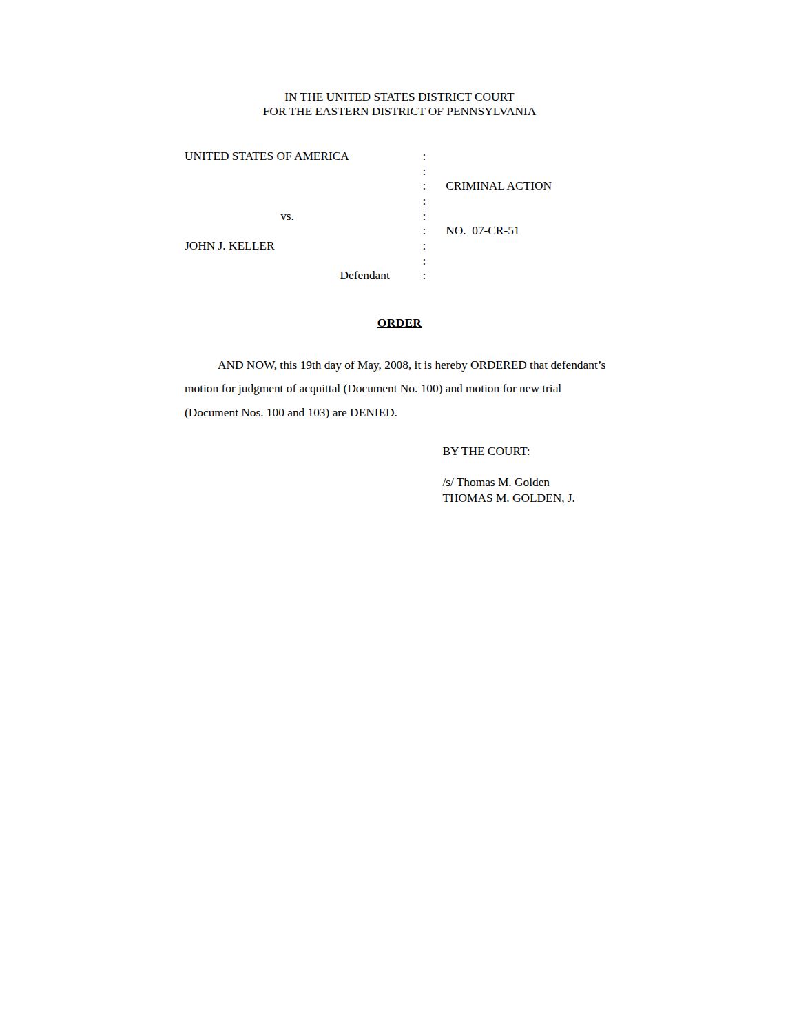IN THE UNITED STATES DISTRICT COURT
FOR THE EASTERN DISTRICT OF PENNSYLVANIA
| UNITED STATES OF AMERICA | : | |
| | : | |
| | : | CRIMINAL ACTION |
| | : | |
| vs. | : | |
| | : | NO. 07-CR-51 |
| JOHN J. KELLER | : | |
| | : | |
| Defendant | : | |
ORDER
AND NOW, this 19th day of May, 2008, it is hereby ORDERED that defendant’s motion for judgment of acquittal (Document No. 100) and motion for new trial (Document Nos. 100 and 103) are DENIED.
BY THE COURT:
/s/ Thomas M. Golden
THOMAS M. GOLDEN, J.